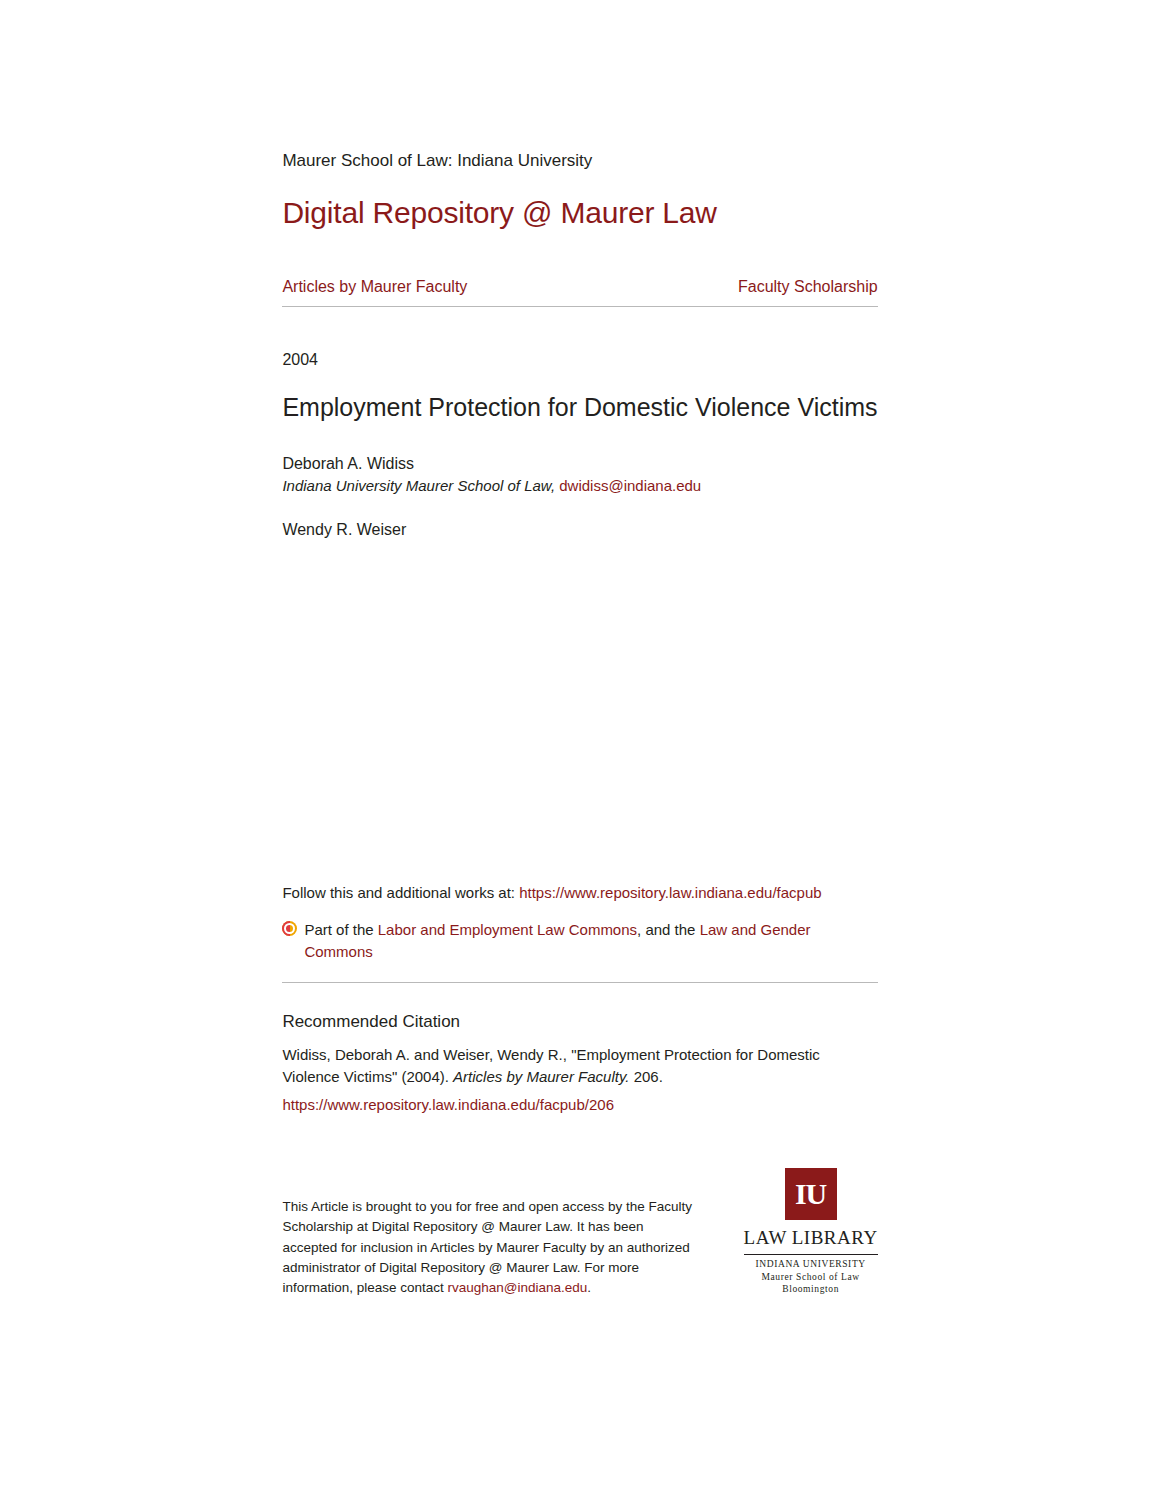Maurer School of Law: Indiana University
Digital Repository @ Maurer Law
Articles by Maurer Faculty
Faculty Scholarship
2004
Employment Protection for Domestic Violence Victims
Deborah A. Widiss
Indiana University Maurer School of Law, dwidiss@indiana.edu
Wendy R. Weiser
Follow this and additional works at: https://www.repository.law.indiana.edu/facpub
Part of the Labor and Employment Law Commons, and the Law and Gender Commons
Recommended Citation
Widiss, Deborah A. and Weiser, Wendy R., "Employment Protection for Domestic Violence Victims" (2004). Articles by Maurer Faculty. 206.
https://www.repository.law.indiana.edu/facpub/206
This Article is brought to you for free and open access by the Faculty Scholarship at Digital Repository @ Maurer Law. It has been accepted for inclusion in Articles by Maurer Faculty by an authorized administrator of Digital Repository @ Maurer Law. For more information, please contact rvaughan@indiana.edu.
IU
LAW LIBRARY
INDIANA UNIVERSITY
Maurer School of Law
Bloomington